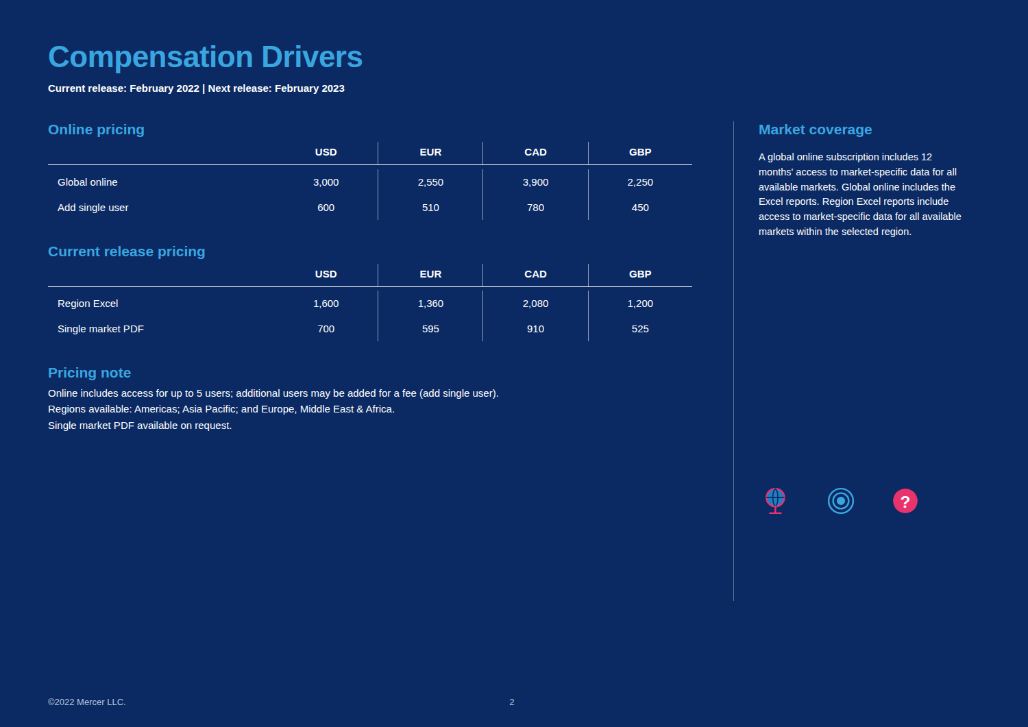Compensation Drivers
Current release: February 2022 | Next release: February 2023
Online pricing
| | USD | EUR | CAD | GBP |
| --- | --- | --- | --- | --- |
| Global online | 3,000 | 2,550 | 3,900 | 2,250 |
| Add single user | 600 | 510 | 780 | 450 |
Current release pricing
| | USD | EUR | CAD | GBP |
| --- | --- | --- | --- | --- |
| Region Excel | 1,600 | 1,360 | 2,080 | 1,200 |
| Single market PDF | 700 | 595 | 910 | 525 |
Pricing note
Online includes access for up to 5 users; additional users may be added for a fee (add single user).
Regions available: Americas; Asia Pacific; and Europe, Middle East & Africa.
Single market PDF available on request.
Market coverage
A global online subscription includes 12 months' access to market-specific data for all available markets. Global online includes the Excel reports. Region Excel reports include access to market-specific data for all available markets within the selected region.
?
©2022 Mercer LLC.
2